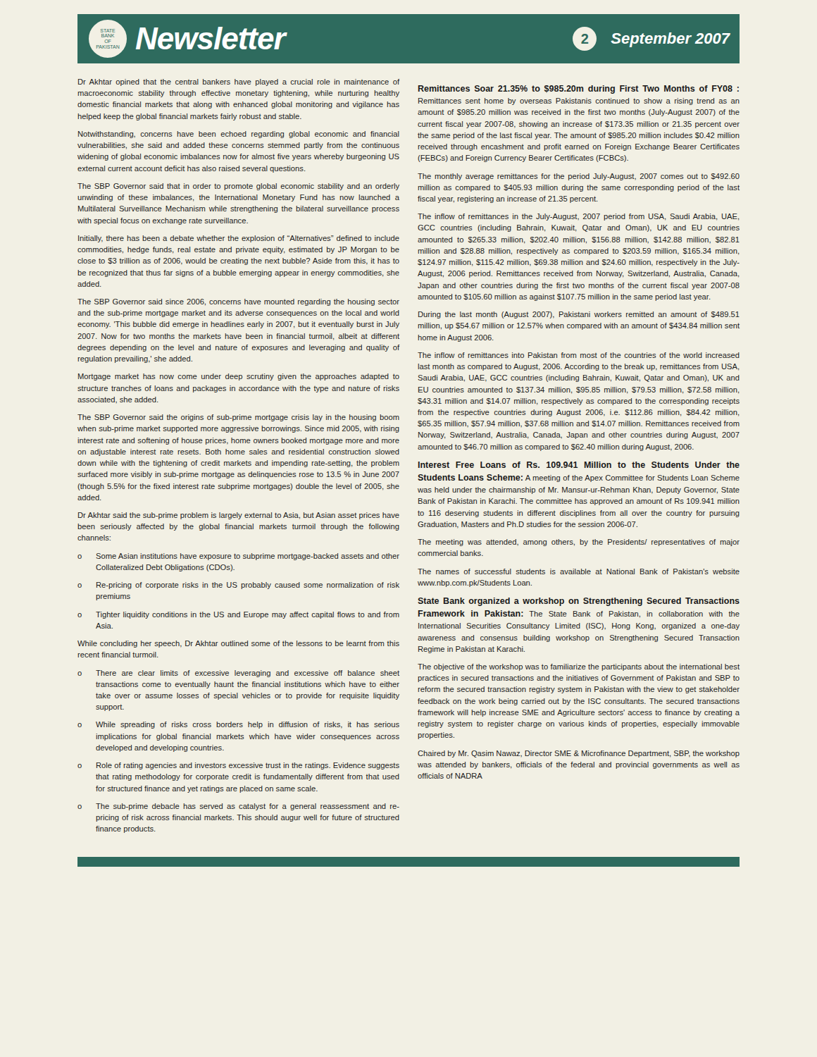STATE
BANK
OF
PAKISTAN
Newsletter
2
September 2007
Dr Akhtar opined that the central bankers have played a crucial role in maintenance of macroeconomic stability through effective monetary tightening, while nurturing healthy domestic financial markets that along with enhanced global monitoring and vigilance has helped keep the global financial markets fairly robust and stable.
Notwithstanding, concerns have been echoed regarding global economic and financial vulnerabilities, she said and added these concerns stemmed partly from the continuous widening of global economic imbalances now for almost five years whereby burgeoning US external current account deficit has also raised several questions.
The SBP Governor said that in order to promote global economic stability and an orderly unwinding of these imbalances, the International Monetary Fund has now launched a Multilateral Surveillance Mechanism while strengthening the bilateral surveillance process with special focus on exchange rate surveillance.
Initially, there has been a debate whether the explosion of “Alternatives” defined to include commodities, hedge funds, real estate and private equity, estimated by JP Morgan to be close to $3 trillion as of 2006, would be creating the next bubble? Aside from this, it has to be recognized that thus far signs of a bubble emerging appear in energy commodities, she added.
The SBP Governor said since 2006, concerns have mounted regarding the housing sector and the sub-prime mortgage market and its adverse consequences on the local and world economy. 'This bubble did emerge in headlines early in 2007, but it eventually burst in July 2007. Now for two months the markets have been in financial turmoil, albeit at different degrees depending on the level and nature of exposures and leveraging and quality of regulation prevailing,' she added.
Mortgage market has now come under deep scrutiny given the approaches adapted to structure tranches of loans and packages in accordance with the type and nature of risks associated, she added.
The SBP Governor said the origins of sub-prime mortgage crisis lay in the housing boom when sub-prime market supported more aggressive borrowings. Since mid 2005, with rising interest rate and softening of house prices, home owners booked mortgage more and more on adjustable interest rate resets. Both home sales and residential construction slowed down while with the tightening of credit markets and impending rate-setting, the problem surfaced more visibly in sub-prime mortgage as delinquencies rose to 13.5 % in June 2007 (though 5.5% for the fixed interest rate subprime mortgages) double the level of 2005, she added.
Dr Akhtar said the sub-prime problem is largely external to Asia, but Asian asset prices have been seriously affected by the global financial markets turmoil through the following channels:
oSome Asian institutions have exposure to subprime mortgage-backed assets and other Collateralized Debt Obligations (CDOs).
oRe-pricing of corporate risks in the US probably caused some normalization of risk premiums
oTighter liquidity conditions in the US and Europe may affect capital flows to and from Asia.
While concluding her speech, Dr Akhtar outlined some of the lessons to be learnt from this recent financial turmoil.
oThere are clear limits of excessive leveraging and excessive off balance sheet transactions come to eventually haunt the financial institutions which have to either take over or assume losses of special vehicles or to provide for requisite liquidity support.
oWhile spreading of risks cross borders help in diffusion of risks, it has serious implications for global financial markets which have wider consequences across developed and developing countries.
oRole of rating agencies and investors excessive trust in the ratings. Evidence suggests that rating methodology for corporate credit is fundamentally different from that used for structured finance and yet ratings are placed on same scale.
oThe sub-prime debacle has served as catalyst for a general reassessment and re-pricing of risk across financial markets. This should augur well for future of structured finance products.
Remittances Soar 21.35% to $985.20m during First Two Months of FY08 :
Remittances sent home by overseas Pakistanis continued to show a rising trend as an amount of $985.20 million was received in the first two months (July-August 2007) of the current fiscal year 2007-08, showing an increase of $173.35 million or 21.35 percent over the same period of the last fiscal year. The amount of $985.20 million includes $0.42 million received through encashment and profit earned on Foreign Exchange Bearer Certificates (FEBCs) and Foreign Currency Bearer Certificates (FCBCs).
The monthly average remittances for the period July-August, 2007 comes out to $492.60 million as compared to $405.93 million during the same corresponding period of the last fiscal year, registering an increase of 21.35 percent.
The inflow of remittances in the July-August, 2007 period from USA, Saudi Arabia, UAE, GCC countries (including Bahrain, Kuwait, Qatar and Oman), UK and EU countries amounted to $265.33 million, $202.40 million, $156.88 million, $142.88 million, $82.81 million and $28.88 million, respectively as compared to $203.59 million, $165.34 million, $124.97 million, $115.42 million, $69.38 million and $24.60 million, respectively in the July-August, 2006 period. Remittances received from Norway, Switzerland, Australia, Canada, Japan and other countries during the first two months of the current fiscal year 2007-08 amounted to $105.60 million as against $107.75 million in the same period last year.
During the last month (August 2007), Pakistani workers remitted an amount of $489.51 million, up $54.67 million or 12.57% when compared with an amount of $434.84 million sent home in August 2006.
The inflow of remittances into Pakistan from most of the countries of the world increased last month as compared to August, 2006. According to the break up, remittances from USA, Saudi Arabia, UAE, GCC countries (including Bahrain, Kuwait, Qatar and Oman), UK and EU countries amounted to $137.34 million, $95.85 million, $79.53 million, $72.58 million, $43.31 million and $14.07 million, respectively as compared to the corresponding receipts from the respective countries during August 2006, i.e. $112.86 million, $84.42 million, $65.35 million, $57.94 million, $37.68 million and $14.07 million. Remittances received from Norway, Switzerland, Australia, Canada, Japan and other countries during August, 2007 amounted to $46.70 million as compared to $62.40 million during August, 2006.
Interest Free Loans of Rs. 109.941 Million to the Students Under the Students Loans Scheme:
A meeting of the Apex Committee for Students Loan Scheme was held under the chairmanship of Mr. Mansur-ur-Rehman Khan, Deputy Governor, State Bank of Pakistan in Karachi. The committee has approved an amount of Rs 109.941 million to 116 deserving students in different disciplines from all over the country for pursuing Graduation, Masters and Ph.D studies for the session 2006-07.
The meeting was attended, among others, by the Presidents/ representatives of major commercial banks.
The names of successful students is available at National Bank of Pakistan's website www.nbp.com.pk/Students Loan.
State Bank organized a workshop on Strengthening Secured Transactions Framework in Pakistan:
The State Bank of Pakistan, in collaboration with the International Securities Consultancy Limited (ISC), Hong Kong, organized a one-day awareness and consensus building workshop on Strengthening Secured Transaction Regime in Pakistan at Karachi.
The objective of the workshop was to familiarize the participants about the international best practices in secured transactions and the initiatives of Government of Pakistan and SBP to reform the secured transaction registry system in Pakistan with the view to get stakeholder feedback on the work being carried out by the ISC consultants. The secured transactions framework will help increase SME and Agriculture sectors' access to finance by creating a registry system to register charge on various kinds of properties, especially immovable properties.
Chaired by Mr. Qasim Nawaz, Director SME & Microfinance Department, SBP, the workshop was attended by bankers, officials of the federal and provincial governments as well as officials of NADRA